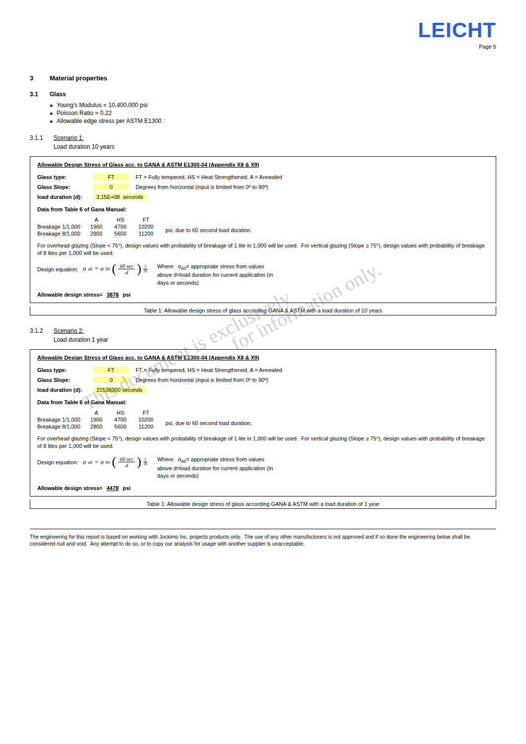LEICHT
Page 5
This document is exclusively for information only.
3 Material properties
3.1 Glass
Young’s Modulus = 10,400,000 psi
Poisson Ratio = 0.22
Allowable edge stress per ASTM E1300 :
3.1.1 Scenario 1:
Load duration 10 years
Allowable Design Stress of Glass acc. to GANA & ASTM E1300-04 (Appendix X8 & X9)
Glass type: FT FT = Fully tempered, HS = Heat Strengthened, A = Annealed
Glass Slope: 0 Degrees from horizontal (input is limited from 0º to 90º)
load duration (d): 3,15E+08 seconds
Data from Table 6 of Gana Manual:
| | A | HS | FT | |
| Breakage 1/1,000 | 1900 | 4700 | 10200 | psi, due to 60 second load duration. |
| Breakage 8/1,000 | 2800 | 5600 | 11200 |
For overhead glazing (Slope < 75°), design values with probability of breakage of 1 lite in 1,000 will be used. For vertical glazing (Slope ≥ 75°), design values with probability of breakage of 8 lites per 1,000 will be used.
Design equation: σall = σ60 ( 60 sec d ) 116
Where: σ60= appropriate stress from values
above d=load duration for current application (in
days or seconds)
Allowable design stress=3878psi
Table 1: Allowable design stress of glass according GANA & ASTM with a load duration of 10 years
3.1.2 Scenario 2:
Load duration 1 year
Allowable Design Stress of Glass acc. to GANA & ASTM E1300-04 (Appendix X8 & X9)
Glass type: FT FT = Fully tempered, HS = Heat Strengthened, A = Annealed
Glass Slope: 0 Degrees from horizontal (input is limited from 0º to 90º)
load duration (d): 31536000 seconds
Data from Table 6 of Gana Manual:
| | A | HS | FT | |
| Breakage 1/1,000 | 1900 | 4700 | 10200 | psi, due to 60 second load duration. |
| Breakage 8/1,000 | 2800 | 5600 | 11200 |
For overhead glazing (Slope < 75°), design values with probability of breakage of 1 lite in 1,000 will be used. For vertical glazing (Slope ≥ 75°), design values with probability of breakage of 8 lites per 1,000 will be used.
Design equation: σall = σ60 ( 60 sec d ) 116
Where: σ60= appropriate stress from values
above d=load duration for current application (in
days or seconds)
Allowable design stress=4478psi
Table 1: Allowable design stress of glass according GANA & ASTM with a load duration of 1 year
The engineering for this report is based on working with Jockimo Inc. projects products only. The use of any other manufacturers is not approved and if so done the engineering below shall be considered null and void. Any attempt to do so, or to copy our analysis for usage with another supplier is unacceptable.